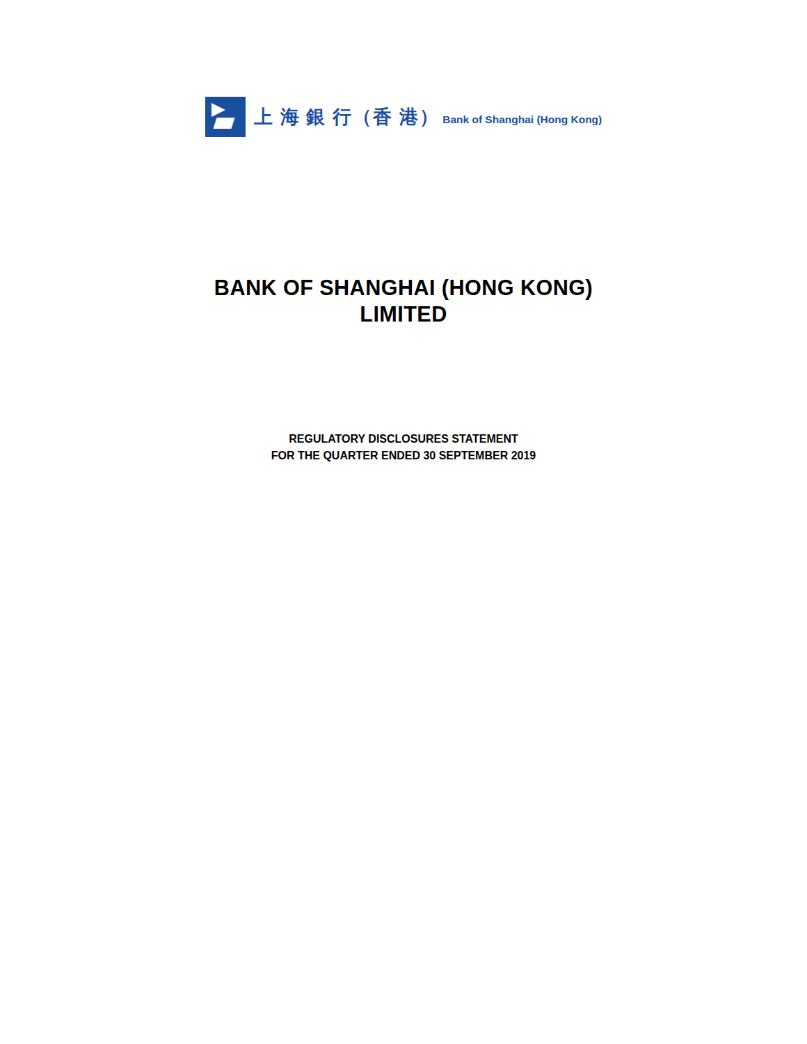上 海 銀 行（香 港） Bank of Shanghai (Hong Kong)
BANK OF SHANGHAI (HONG KONG) LIMITED
REGULATORY DISCLOSURES STATEMENT
FOR THE QUARTER ENDED 30 SEPTEMBER 2019